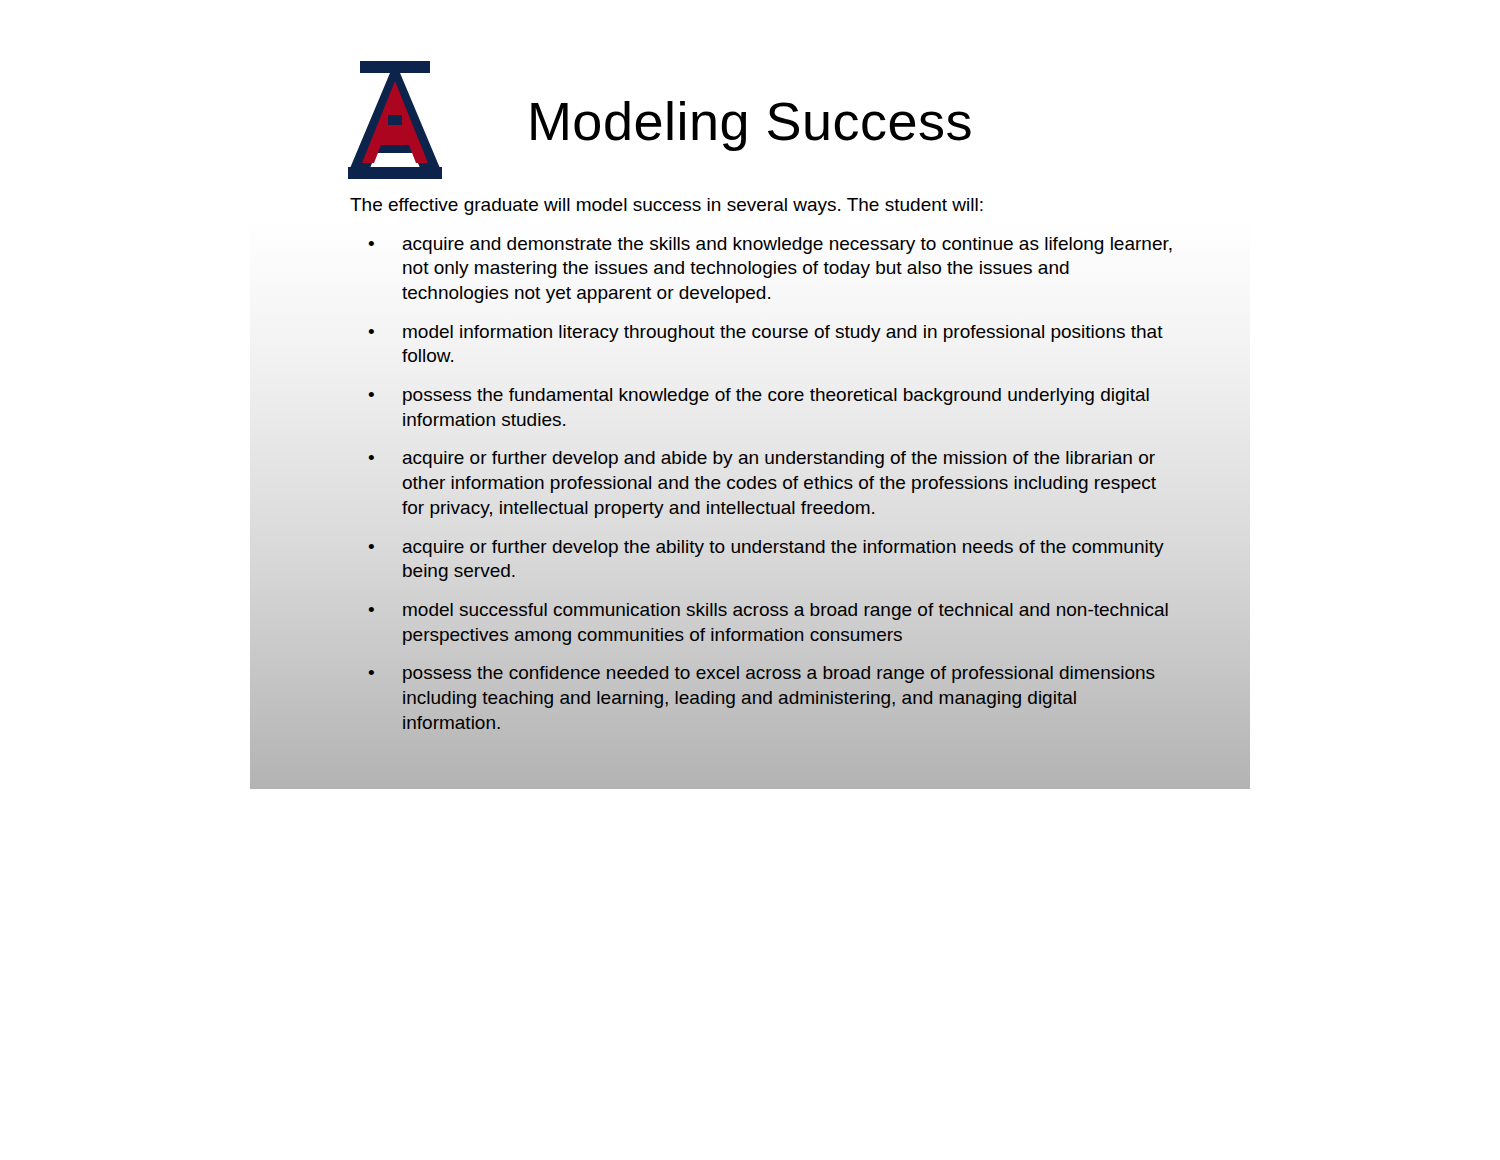University of Arizona block A logo
Modeling Success
The effective graduate will model success in several ways. The student will:
acquire and demonstrate the skills and knowledge necessary to continue as lifelong learner, not only mastering the issues and technologies of today but also the issues and technologies not yet apparent or developed.
model information literacy throughout the course of study and in professional positions that follow.
possess the fundamental knowledge of the core theoretical background underlying digital information studies.
acquire or further develop and abide by an understanding of the mission of the librarian or other information professional and the codes of ethics of the professions including respect for privacy, intellectual property and intellectual freedom.
acquire or further develop the ability to understand the information needs of the community being served.
model successful communication skills across a broad range of technical and non-technical perspectives among communities of information consumers
possess the confidence needed to excel across a broad range of professional dimensions including teaching and learning, leading and administering, and managing digital information.